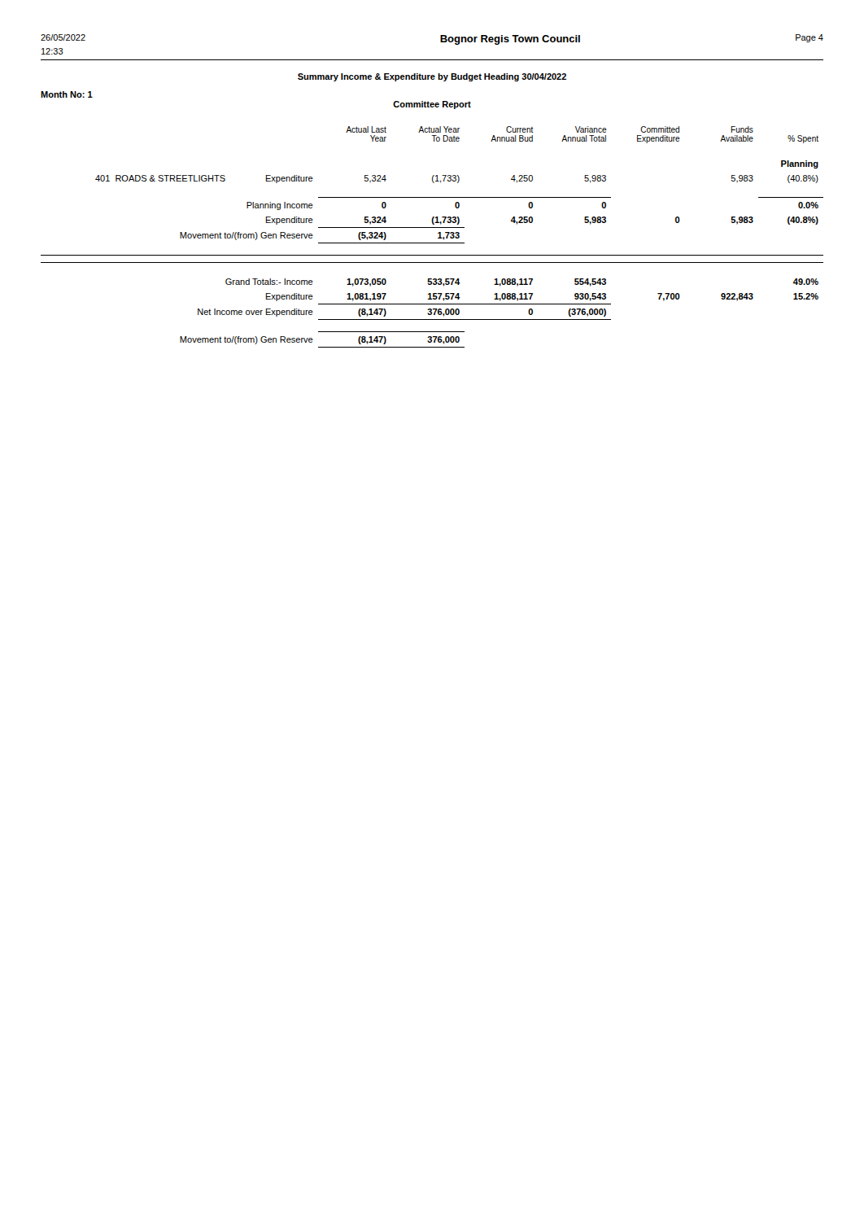26/05/2022
Bognor Regis Town Council
Page 4
12:33
Summary Income & Expenditure by Budget Heading 30/04/2022
Month No: 1
Committee Report
| | Actual Last Year | Actual Year To Date | Current Annual Bud | Variance Annual Total | Committed Expenditure | Funds Available | % Spent |
| --- | --- | --- | --- | --- | --- | --- | --- |
| Planning |
| 401 ROADS & STREETLIGHTS Expenditure | 5,324 | (1,733) | 4,250 | 5,983 | | 5,983 | (40.8%) |
| Planning Income | 0 | 0 | 0 | 0 | | | 0.0% |
| Expenditure | 5,324 | (1,733) | 4,250 | 5,983 | 0 | 5,983 | (40.8%) |
| Movement to/(from) Gen Reserve | (5,324) | 1,733 | | | | | |
| Grand Totals:- Income | 1,073,050 | 533,574 | 1,088,117 | 554,543 | | | 49.0% |
| Expenditure | 1,081,197 | 157,574 | 1,088,117 | 930,543 | 7,700 | 922,843 | 15.2% |
| Net Income over Expenditure | (8,147) | 376,000 | 0 | (376,000) | | | |
| Movement to/(from) Gen Reserve | (8,147) | 376,000 | | | | | |